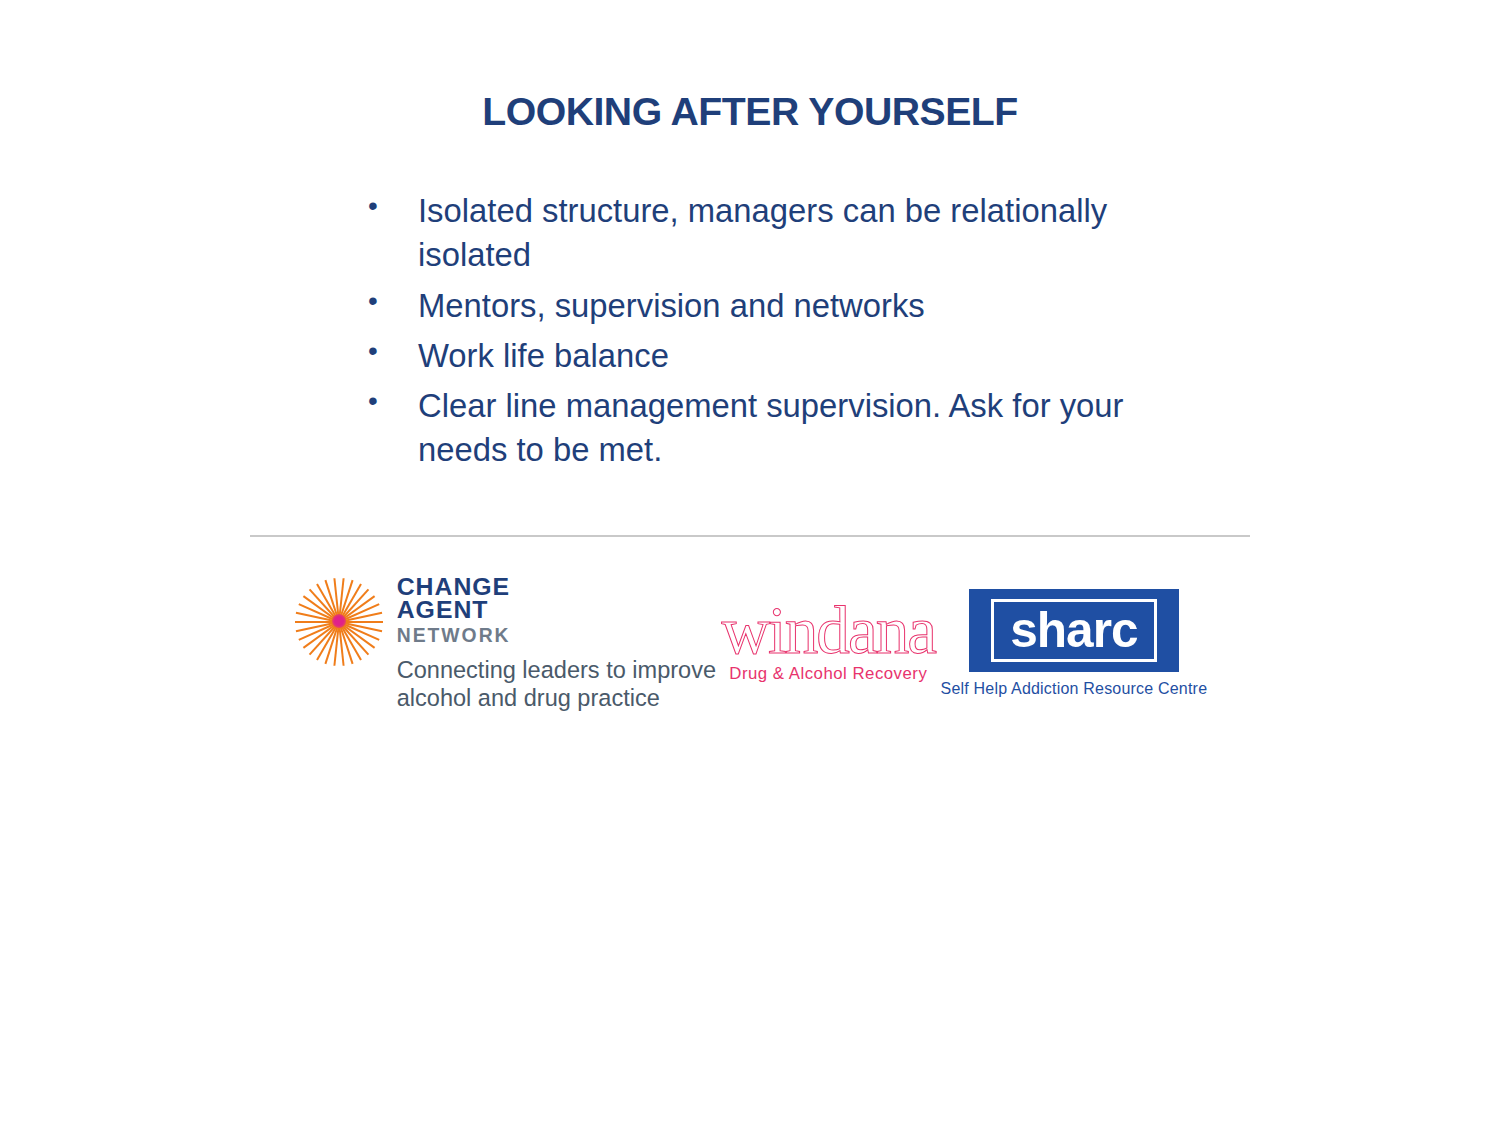LOOKING AFTER YOURSELF
Isolated structure, managers can be relationally isolated
Mentors, supervision and networks
Work life balance
Clear line management supervision. Ask for your needs to be met.
CHANGE
AGENT
NETWORK
Connecting leaders to improve
alcohol and drug practice
windana
Drug & Alcohol Recovery
sharc
Self Help Addiction Resource Centre